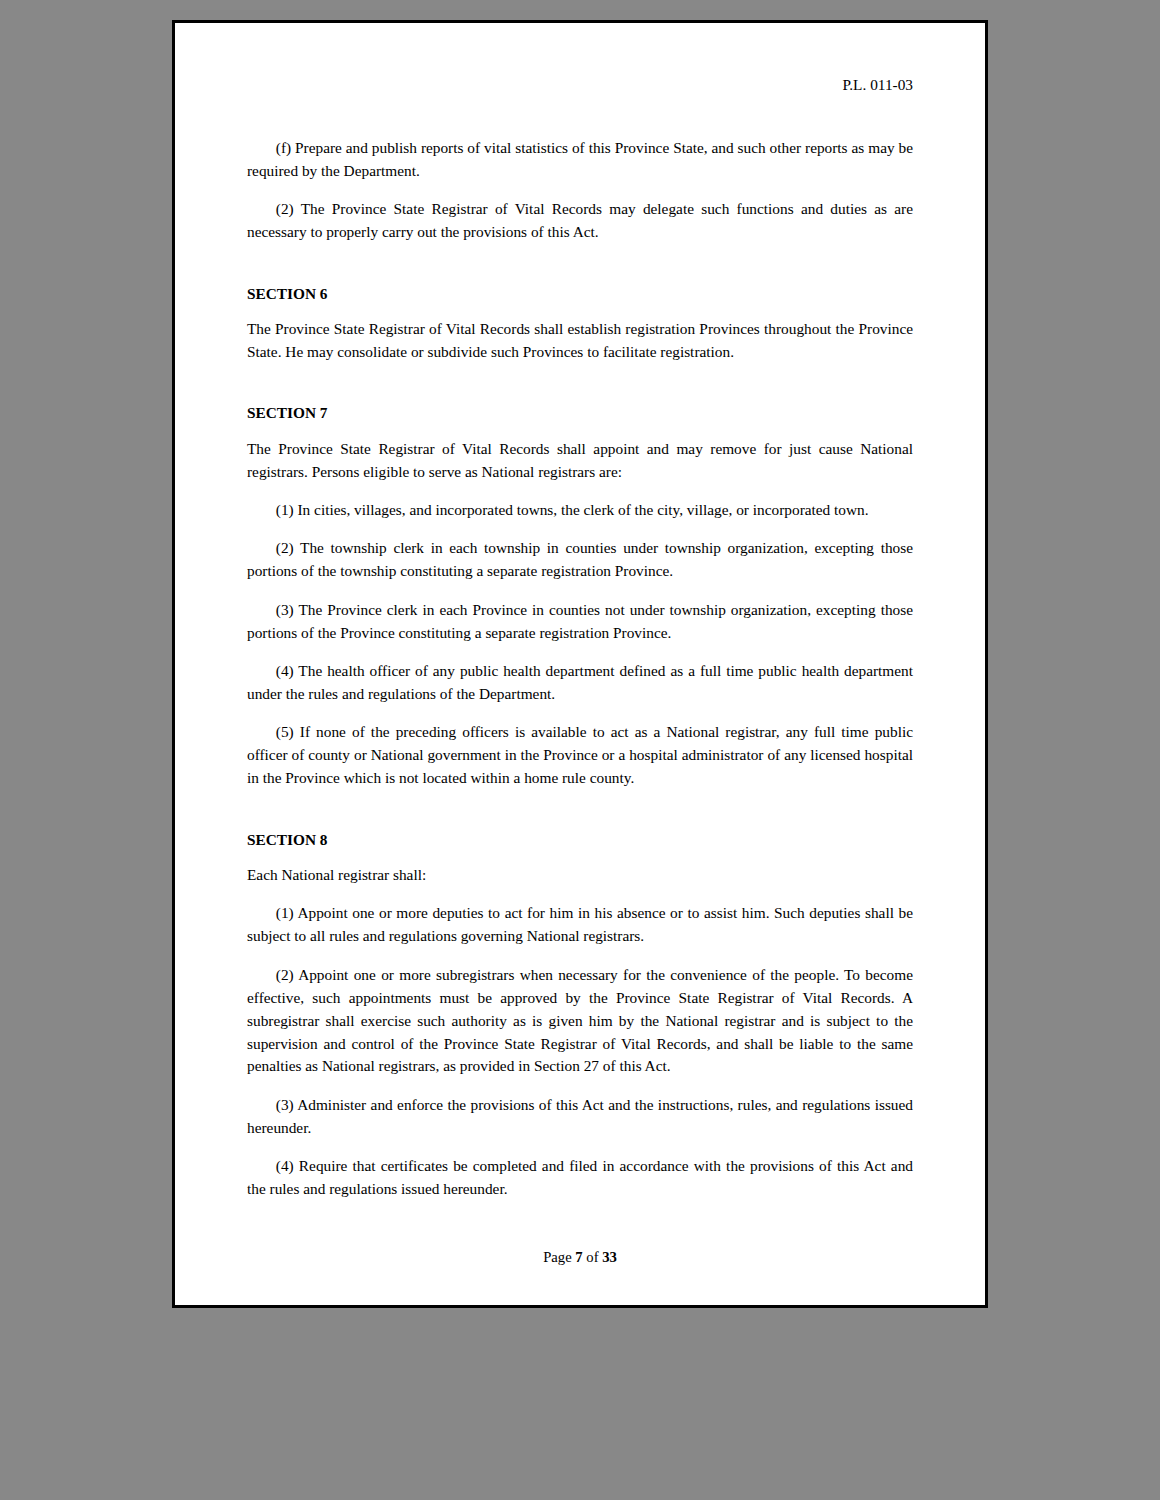P.L. 011-03
(f) Prepare and publish reports of vital statistics of this Province State, and such other reports as may be required by the Department.
(2) The Province State Registrar of Vital Records may delegate such functions and duties as are necessary to properly carry out the provisions of this Act.
SECTION 6
The Province State Registrar of Vital Records shall establish registration Provinces throughout the Province State. He may consolidate or subdivide such Provinces to facilitate registration.
SECTION 7
The Province State Registrar of Vital Records shall appoint and may remove for just cause National registrars. Persons eligible to serve as National registrars are:
(1) In cities, villages, and incorporated towns, the clerk of the city, village, or incorporated town.
(2) The township clerk in each township in counties under township organization, excepting those portions of the township constituting a separate registration Province.
(3) The Province clerk in each Province in counties not under township organization, excepting those portions of the Province constituting a separate registration Province.
(4) The health officer of any public health department defined as a full time public health department under the rules and regulations of the Department.
(5) If none of the preceding officers is available to act as a National registrar, any full time public officer of county or National government in the Province or a hospital administrator of any licensed hospital in the Province which is not located within a home rule county.
SECTION 8
Each National registrar shall:
(1) Appoint one or more deputies to act for him in his absence or to assist him. Such deputies shall be subject to all rules and regulations governing National registrars.
(2) Appoint one or more subregistrars when necessary for the convenience of the people. To become effective, such appointments must be approved by the Province State Registrar of Vital Records. A subregistrar shall exercise such authority as is given him by the National registrar and is subject to the supervision and control of the Province State Registrar of Vital Records, and shall be liable to the same penalties as National registrars, as provided in Section 27 of this Act.
(3) Administer and enforce the provisions of this Act and the instructions, rules, and regulations issued hereunder.
(4) Require that certificates be completed and filed in accordance with the provisions of this Act and the rules and regulations issued hereunder.
Page 7 of 33